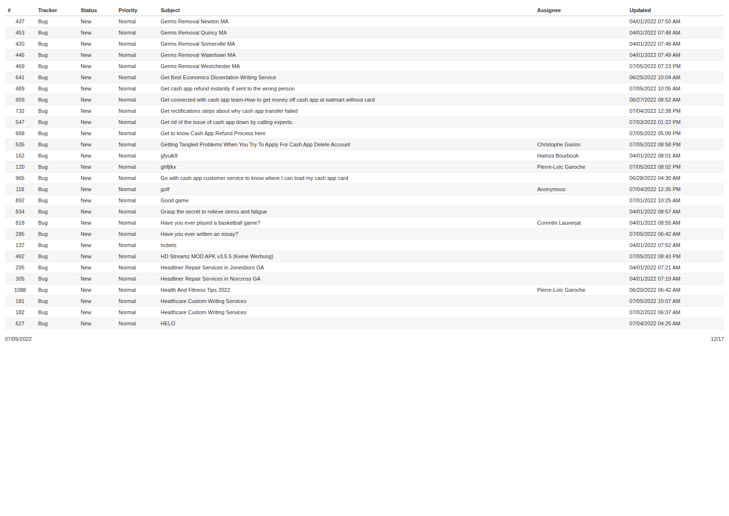| # | Tracker | Status | Priority | Subject | Assignee | Updated |
| --- | --- | --- | --- | --- | --- | --- |
| 437 | Bug | New | Normal | Germs Removal Newton MA | | 04/01/2022 07:50 AM |
| 453 | Bug | New | Normal | Germs Removal Quincy MA | | 04/01/2022 07:48 AM |
| 420 | Bug | New | Normal | Germs Removal Somerville MA | | 04/01/2022 07:46 AM |
| 445 | Bug | New | Normal | Germs Removal Watertown MA | | 04/01/2022 07:49 AM |
| 469 | Bug | New | Normal | Germs Removal Westchester MA | | 07/05/2022 07:23 PM |
| 641 | Bug | New | Normal | Get Best Economics Dissertation Writing Service | | 06/25/2022 10:04 AM |
| 489 | Bug | New | Normal | Get cash app refund instantly if sent to the wrong person | | 07/05/2022 10:05 AM |
| 959 | Bug | New | Normal | Get connected with cash app team-How to get money off cash app at walmart without card | | 06/27/2022 08:52 AM |
| 732 | Bug | New | Normal | Get rectifications steps about why cash app transfer failed | | 07/04/2022 12:38 PM |
| 547 | Bug | New | Normal | Get rid of the issue of cash app down by calling experts. | | 07/03/2022 01:22 PM |
| 668 | Bug | New | Normal | Get to know Cash App Refund Process here | | 07/05/2022 05:09 PM |
| 535 | Bug | New | Normal | Getting Tangled Problems When You Try To Apply For Cash App Delete Account | Christophe Garion | 07/05/2022 08:58 PM |
| 162 | Bug | New | Normal | gfyuik9 | Hamza Bourbouh | 04/01/2022 08:01 AM |
| 120 | Bug | New | Normal | ghfjtkx | Pierre-Loïc Garoche | 07/05/2022 08:02 PM |
| 965 | Bug | New | Normal | Go with cash app customer service to know where I can load my cash app card | | 06/28/2022 04:30 AM |
| 118 | Bug | New | Normal | golf | Anonymous | 07/04/2022 12:35 PM |
| 892 | Bug | New | Normal | Good game | | 07/01/2022 10:25 AM |
| 834 | Bug | New | Normal | Grasp the secret to relieve stress and fatigue | | 04/01/2022 08:57 AM |
| 818 | Bug | New | Normal | Have you ever played a basketball game? | Corentin Lauverjat | 04/01/2022 08:55 AM |
| 285 | Bug | New | Normal | Have you ever written an essay? | | 07/05/2022 06:42 AM |
| 137 | Bug | New | Normal | hcbets | | 04/01/2022 07:52 AM |
| 492 | Bug | New | Normal | HD Streamz MOD APK v3.5.5 (Keine Werbung) | | 07/05/2022 08:43 PM |
| 295 | Bug | New | Normal | Headliner Repair Services in Jonesboro GA | | 04/01/2022 07:21 AM |
| 305 | Bug | New | Normal | Headliner Repair Services in Norcross GA | | 04/01/2022 07:19 AM |
| 1088 | Bug | New | Normal | Health And Fitness Tips 2022 | Pierre-Loïc Garoche | 06/20/2022 06:42 AM |
| 181 | Bug | New | Normal | Healthcare Custom Writing Services | | 07/05/2022 10:07 AM |
| 182 | Bug | New | Normal | Healthcare Custom Writing Services | | 07/02/2022 06:37 AM |
| 627 | Bug | New | Normal | HELO | | 07/04/2022 04:25 AM |
07/05/2022 12/17